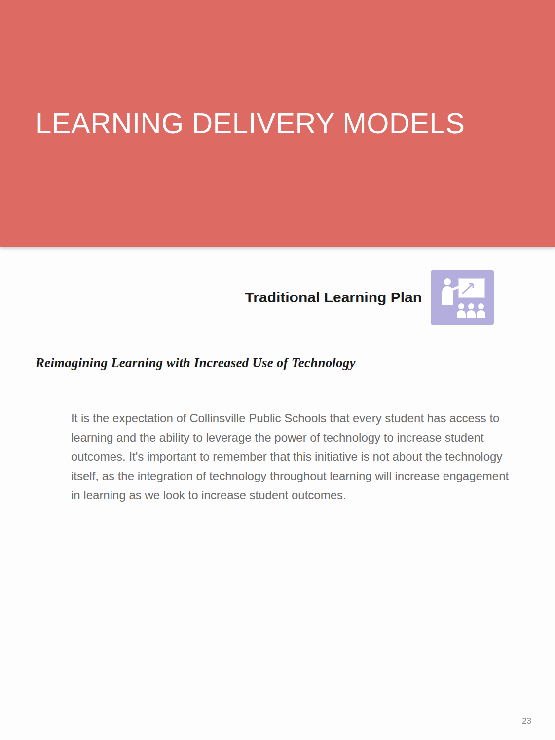LEARNING DELIVERY MODELS
Traditional Learning Plan
Reimagining Learning with Increased Use of Technology
It is the expectation of Collinsville Public Schools that every student has access to learning and the ability to leverage the power of technology to increase student outcomes. It's important to remember that this initiative is not about the technology itself, as the integration of technology throughout learning will increase engagement in learning as we look to increase student outcomes.
23